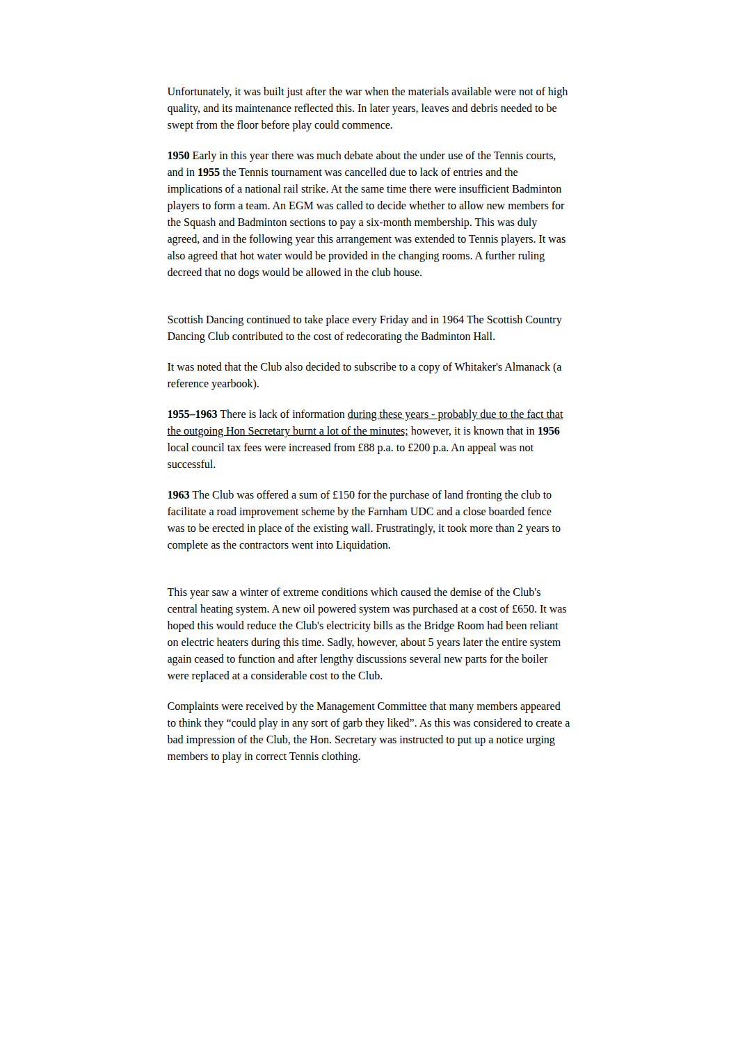Unfortunately, it was built just after the war when the materials available were not of high quality, and its maintenance reflected this. In later years, leaves and debris needed to be swept from the floor before play could commence.
1950 Early in this year there was much debate about the under use of the Tennis courts, and in 1955 the Tennis tournament was cancelled due to lack of entries and the implications of a national rail strike. At the same time there were insufficient Badminton players to form a team. An EGM was called to decide whether to allow new members for the Squash and Badminton sections to pay a six-month membership. This was duly agreed, and in the following year this arrangement was extended to Tennis players. It was also agreed that hot water would be provided in the changing rooms. A further ruling decreed that no dogs would be allowed in the club house.
Scottish Dancing continued to take place every Friday and in 1964 The Scottish Country Dancing Club contributed to the cost of redecorating the Badminton Hall.
It was noted that the Club also decided to subscribe to a copy of Whitaker's Almanack (a reference yearbook).
1955–1963 There is lack of information during these years - probably due to the fact that the outgoing Hon Secretary burnt a lot of the minutes; however, it is known that in 1956 local council tax fees were increased from £88 p.a. to £200 p.a. An appeal was not successful.
1963 The Club was offered a sum of £150 for the purchase of land fronting the club to facilitate a road improvement scheme by the Farnham UDC and a close boarded fence was to be erected in place of the existing wall. Frustratingly, it took more than 2 years to complete as the contractors went into Liquidation.
This year saw a winter of extreme conditions which caused the demise of the Club's central heating system. A new oil powered system was purchased at a cost of £650. It was hoped this would reduce the Club's electricity bills as the Bridge Room had been reliant on electric heaters during this time. Sadly, however, about 5 years later the entire system again ceased to function and after lengthy discussions several new parts for the boiler were replaced at a considerable cost to the Club.
Complaints were received by the Management Committee that many members appeared to think they “could play in any sort of garb they liked”. As this was considered to create a bad impression of the Club, the Hon. Secretary was instructed to put up a notice urging members to play in correct Tennis clothing.